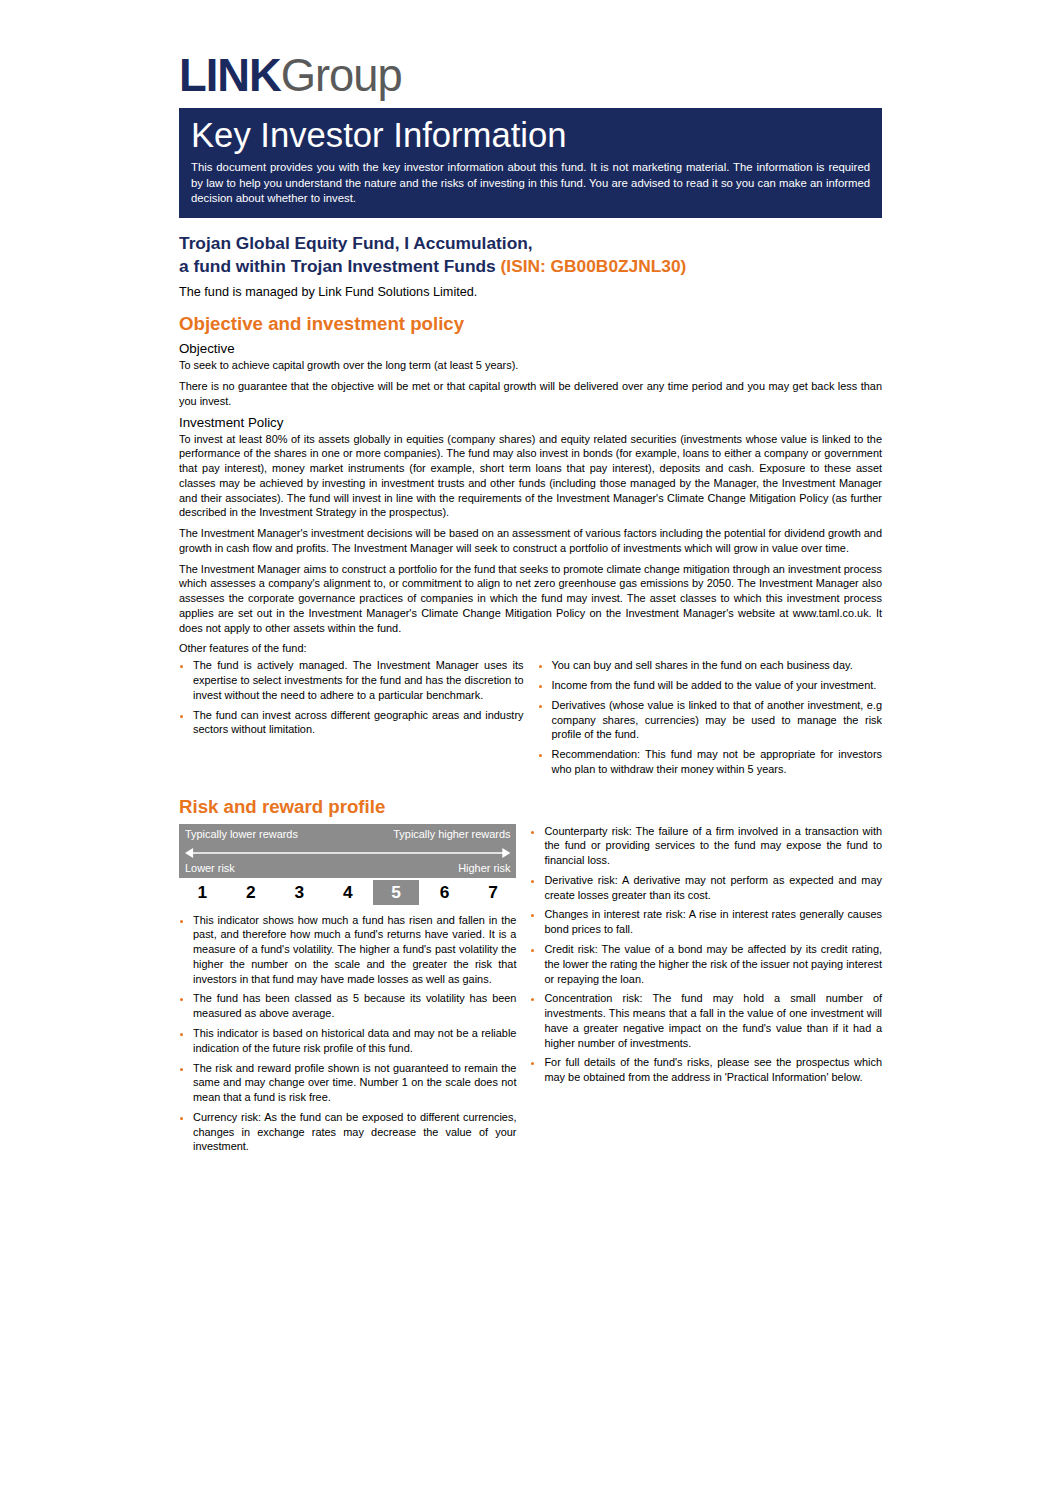LINK Group
Key Investor Information
This document provides you with the key investor information about this fund. It is not marketing material. The information is required by law to help you understand the nature and the risks of investing in this fund. You are advised to read it so you can make an informed decision about whether to invest.
Trojan Global Equity Fund, I Accumulation,
a fund within Trojan Investment Funds (ISIN: GB00B0ZJNL30)
The fund is managed by Link Fund Solutions Limited.
Objective and investment policy
Objective
To seek to achieve capital growth over the long term (at least 5 years).
There is no guarantee that the objective will be met or that capital growth will be delivered over any time period and you may get back less than you invest.
Investment Policy
To invest at least 80% of its assets globally in equities (company shares) and equity related securities (investments whose value is linked to the performance of the shares in one or more companies). The fund may also invest in bonds (for example, loans to either a company or government that pay interest), money market instruments (for example, short term loans that pay interest), deposits and cash. Exposure to these asset classes may be achieved by investing in investment trusts and other funds (including those managed by the Manager, the Investment Manager and their associates). The fund will invest in line with the requirements of the Investment Manager's Climate Change Mitigation Policy (as further described in the Investment Strategy in the prospectus).
The Investment Manager's investment decisions will be based on an assessment of various factors including the potential for dividend growth and growth in cash flow and profits. The Investment Manager will seek to construct a portfolio of investments which will grow in value over time.
The Investment Manager aims to construct a portfolio for the fund that seeks to promote climate change mitigation through an investment process which assesses a company's alignment to, or commitment to align to net zero greenhouse gas emissions by 2050. The Investment Manager also assesses the corporate governance practices of companies in which the fund may invest. The asset classes to which this investment process applies are set out in the Investment Manager's Climate Change Mitigation Policy on the Investment Manager's website at www.taml.co.uk. It does not apply to other assets within the fund.
Other features of the fund:
The fund is actively managed. The Investment Manager uses its expertise to select investments for the fund and has the discretion to invest without the need to adhere to a particular benchmark.
The fund can invest across different geographic areas and industry sectors without limitation.
You can buy and sell shares in the fund on each business day.
Income from the fund will be added to the value of your investment.
Derivatives (whose value is linked to that of another investment, e.g company shares, currencies) may be used to manage the risk profile of the fund.
Recommendation: This fund may not be appropriate for investors who plan to withdraw their money within 5 years.
Risk and reward profile
Typically lower rewards Typically higher rewards
Lower risk Higher risk
1
2
3
4
5
6
7
This indicator shows how much a fund has risen and fallen in the past, and therefore how much a fund's returns have varied. It is a measure of a fund's volatility. The higher a fund's past volatility the higher the number on the scale and the greater the risk that investors in that fund may have made losses as well as gains.
The fund has been classed as 5 because its volatility has been measured as above average.
This indicator is based on historical data and may not be a reliable indication of the future risk profile of this fund.
The risk and reward profile shown is not guaranteed to remain the same and may change over time. Number 1 on the scale does not mean that a fund is risk free.
Currency risk: As the fund can be exposed to different currencies, changes in exchange rates may decrease the value of your investment.
Counterparty risk: The failure of a firm involved in a transaction with the fund or providing services to the fund may expose the fund to financial loss.
Derivative risk: A derivative may not perform as expected and may create losses greater than its cost.
Changes in interest rate risk: A rise in interest rates generally causes bond prices to fall.
Credit risk: The value of a bond may be affected by its credit rating, the lower the rating the higher the risk of the issuer not paying interest or repaying the loan.
Concentration risk: The fund may hold a small number of investments. This means that a fall in the value of one investment will have a greater negative impact on the fund's value than if it had a higher number of investments.
For full details of the fund's risks, please see the prospectus which may be obtained from the address in 'Practical Information' below.